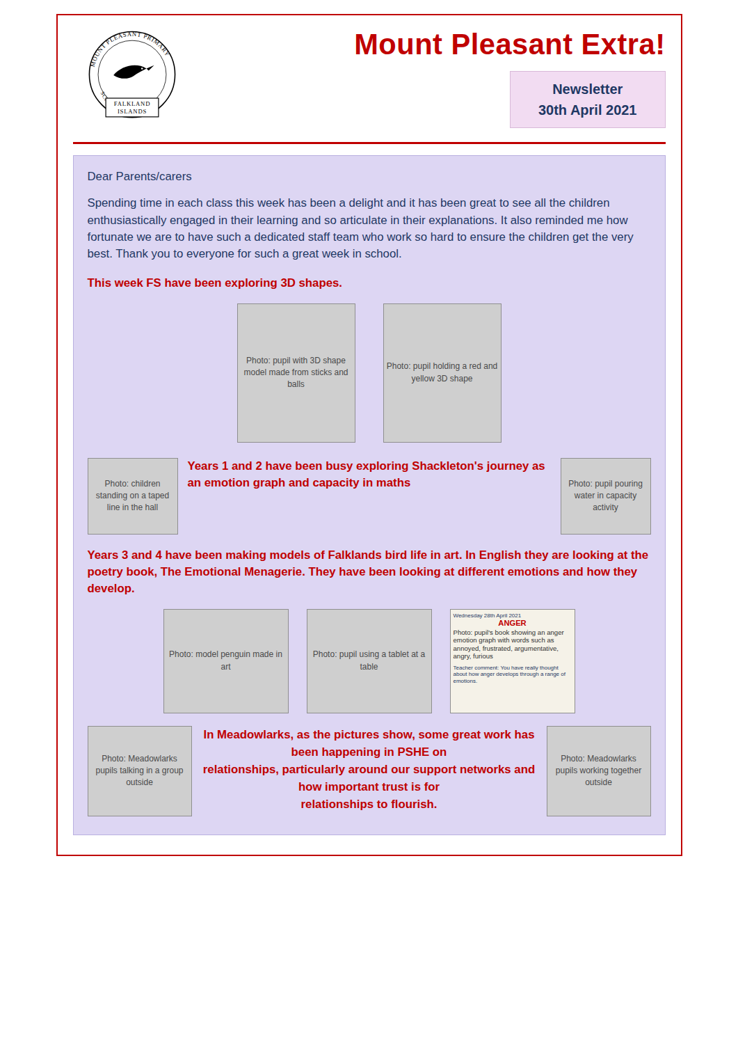MOUNT PLEASANT PRIMARY SCHOOL FALKLAND ISLANDS
Mount Pleasant Extra!
Newsletter
30th April 2021
Dear Parents/carers
Spending time in each class this week has been a delight and it has been great to see all the children enthusiastically engaged in their learning and so articulate in their explanations. It also reminded me how fortunate we are to have such a dedicated staff team who work so hard to ensure the children get the very best. Thank you to everyone for such a great week in school.
This week FS have been exploring 3D shapes.
Photo: pupil with 3D shape model made from sticks and balls
Photo: pupil holding a red and yellow 3D shape
Photo: children standing on a taped line in the hall
Photo: pupil pouring water in capacity activity
Years 1 and 2 have been busy exploring Shackleton's journey as an emotion graph and capacity in maths
Years 3 and 4 have been making models of Falklands bird life in art. In English they are looking at the poetry book, The Emotional Menagerie. They have been looking at different emotions and how they develop.
Photo: model penguin made in art
Photo: pupil using a tablet at a table
Wednesday 28th April 2021
ANGER
Photo: pupil's book showing an anger emotion graph with words such as annoyed, frustrated, argumentative, angry, furious
Teacher comment: You have really thought about how anger develops through a range of emotions.
Photo: Meadowlarks pupils talking in a group outside
Photo: Meadowlarks pupils working together outside
In Meadowlarks, as the pictures show, some great work has been happening in PSHE on relationships, particularly around our support networks and how important trust is for relationships to flourish.